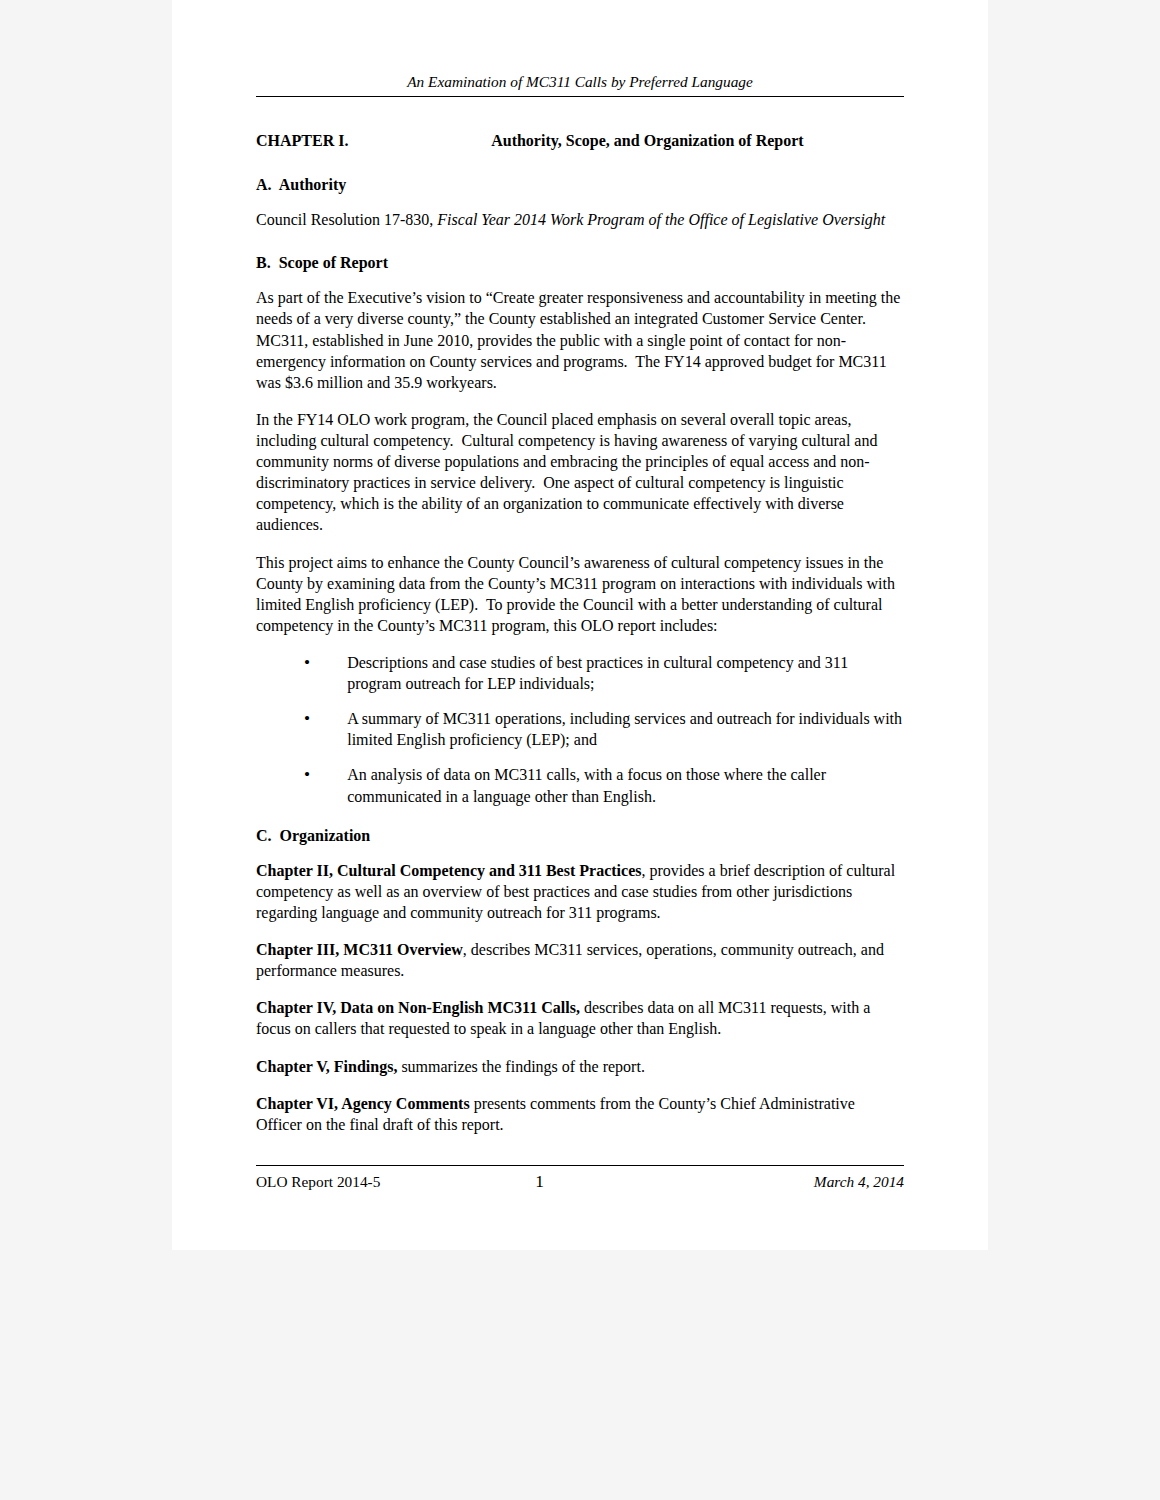An Examination of MC311 Calls by Preferred Language
CHAPTER I. Authority, Scope, and Organization of Report
A. Authority
Council Resolution 17-830, Fiscal Year 2014 Work Program of the Office of Legislative Oversight
B. Scope of Report
As part of the Executive’s vision to “Create greater responsiveness and accountability in meeting the needs of a very diverse county,” the County established an integrated Customer Service Center. MC311, established in June 2010, provides the public with a single point of contact for non-emergency information on County services and programs. The FY14 approved budget for MC311 was $3.6 million and 35.9 workyears.
In the FY14 OLO work program, the Council placed emphasis on several overall topic areas, including cultural competency. Cultural competency is having awareness of varying cultural and community norms of diverse populations and embracing the principles of equal access and non-discriminatory practices in service delivery. One aspect of cultural competency is linguistic competency, which is the ability of an organization to communicate effectively with diverse audiences.
This project aims to enhance the County Council’s awareness of cultural competency issues in the County by examining data from the County’s MC311 program on interactions with individuals with limited English proficiency (LEP). To provide the Council with a better understanding of cultural competency in the County’s MC311 program, this OLO report includes:
Descriptions and case studies of best practices in cultural competency and 311 program outreach for LEP individuals;
A summary of MC311 operations, including services and outreach for individuals with limited English proficiency (LEP); and
An analysis of data on MC311 calls, with a focus on those where the caller communicated in a language other than English.
C. Organization
Chapter II, Cultural Competency and 311 Best Practices, provides a brief description of cultural competency as well as an overview of best practices and case studies from other jurisdictions regarding language and community outreach for 311 programs.
Chapter III, MC311 Overview, describes MC311 services, operations, community outreach, and performance measures.
Chapter IV, Data on Non-English MC311 Calls, describes data on all MC311 requests, with a focus on callers that requested to speak in a language other than English.
Chapter V, Findings, summarizes the findings of the report.
Chapter VI, Agency Comments presents comments from the County’s Chief Administrative Officer on the final draft of this report.
OLO Report 2014-5 1 March 4, 2014